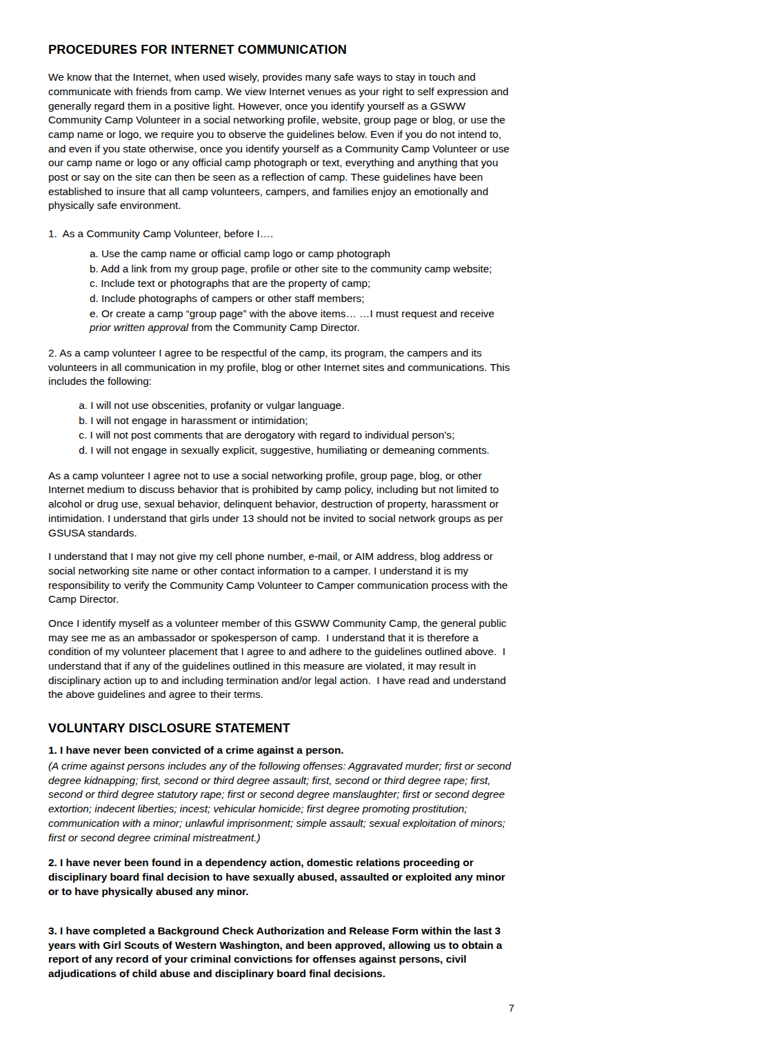PROCEDURES FOR INTERNET COMMUNICATION
We know that the Internet, when used wisely, provides many safe ways to stay in touch and communicate with friends from camp. We view Internet venues as your right to self expression and generally regard them in a positive light. However, once you identify yourself as a GSWW Community Camp Volunteer in a social networking profile, website, group page or blog, or use the camp name or logo, we require you to observe the guidelines below. Even if you do not intend to, and even if you state otherwise, once you identify yourself as a Community Camp Volunteer or use our camp name or logo or any official camp photograph or text, everything and anything that you post or say on the site can then be seen as a reflection of camp. These guidelines have been established to insure that all camp volunteers, campers, and families enjoy an emotionally and physically safe environment.
1. As a Community Camp Volunteer, before I….
a. Use the camp name or official camp logo or camp photograph
b. Add a link from my group page, profile or other site to the community camp website;
c. Include text or photographs that are the property of camp;
d. Include photographs of campers or other staff members;
e. Or create a camp “group page” with the above items… …I must request and receive prior written approval from the Community Camp Director.
2. As a camp volunteer I agree to be respectful of the camp, its program, the campers and its volunteers in all communication in my profile, blog or other Internet sites and communications. This includes the following:
a. I will not use obscenities, profanity or vulgar language.
b. I will not engage in harassment or intimidation;
c. I will not post comments that are derogatory with regard to individual person’s;
d. I will not engage in sexually explicit, suggestive, humiliating or demeaning comments.
As a camp volunteer I agree not to use a social networking profile, group page, blog, or other Internet medium to discuss behavior that is prohibited by camp policy, including but not limited to alcohol or drug use, sexual behavior, delinquent behavior, destruction of property, harassment or intimidation. I understand that girls under 13 should not be invited to social network groups as per GSUSA standards.
I understand that I may not give my cell phone number, e-mail, or AIM address, blog address or social networking site name or other contact information to a camper. I understand it is my responsibility to verify the Community Camp Volunteer to Camper communication process with the Camp Director.
Once I identify myself as a volunteer member of this GSWW Community Camp, the general public may see me as an ambassador or spokesperson of camp. I understand that it is therefore a condition of my volunteer placement that I agree to and adhere to the guidelines outlined above. I understand that if any of the guidelines outlined in this measure are violated, it may result in disciplinary action up to and including termination and/or legal action. I have read and understand the above guidelines and agree to their terms.
VOLUNTARY DISCLOSURE STATEMENT
1. I have never been convicted of a crime against a person.
(A crime against persons includes any of the following offenses: Aggravated murder; first or second degree kidnapping; first, second or third degree assault; first, second or third degree rape; first, second or third degree statutory rape; first or second degree manslaughter; first or second degree extortion; indecent liberties; incest; vehicular homicide; first degree promoting prostitution; communication with a minor; unlawful imprisonment; simple assault; sexual exploitation of minors; first or second degree criminal mistreatment.)
2. I have never been found in a dependency action, domestic relations proceeding or disciplinary board final decision to have sexually abused, assaulted or exploited any minor or to have physically abused any minor.
3. I have completed a Background Check Authorization and Release Form within the last 3 years with Girl Scouts of Western Washington, and been approved, allowing us to obtain a report of any record of your criminal convictions for offenses against persons, civil adjudications of child abuse and disciplinary board final decisions.
7